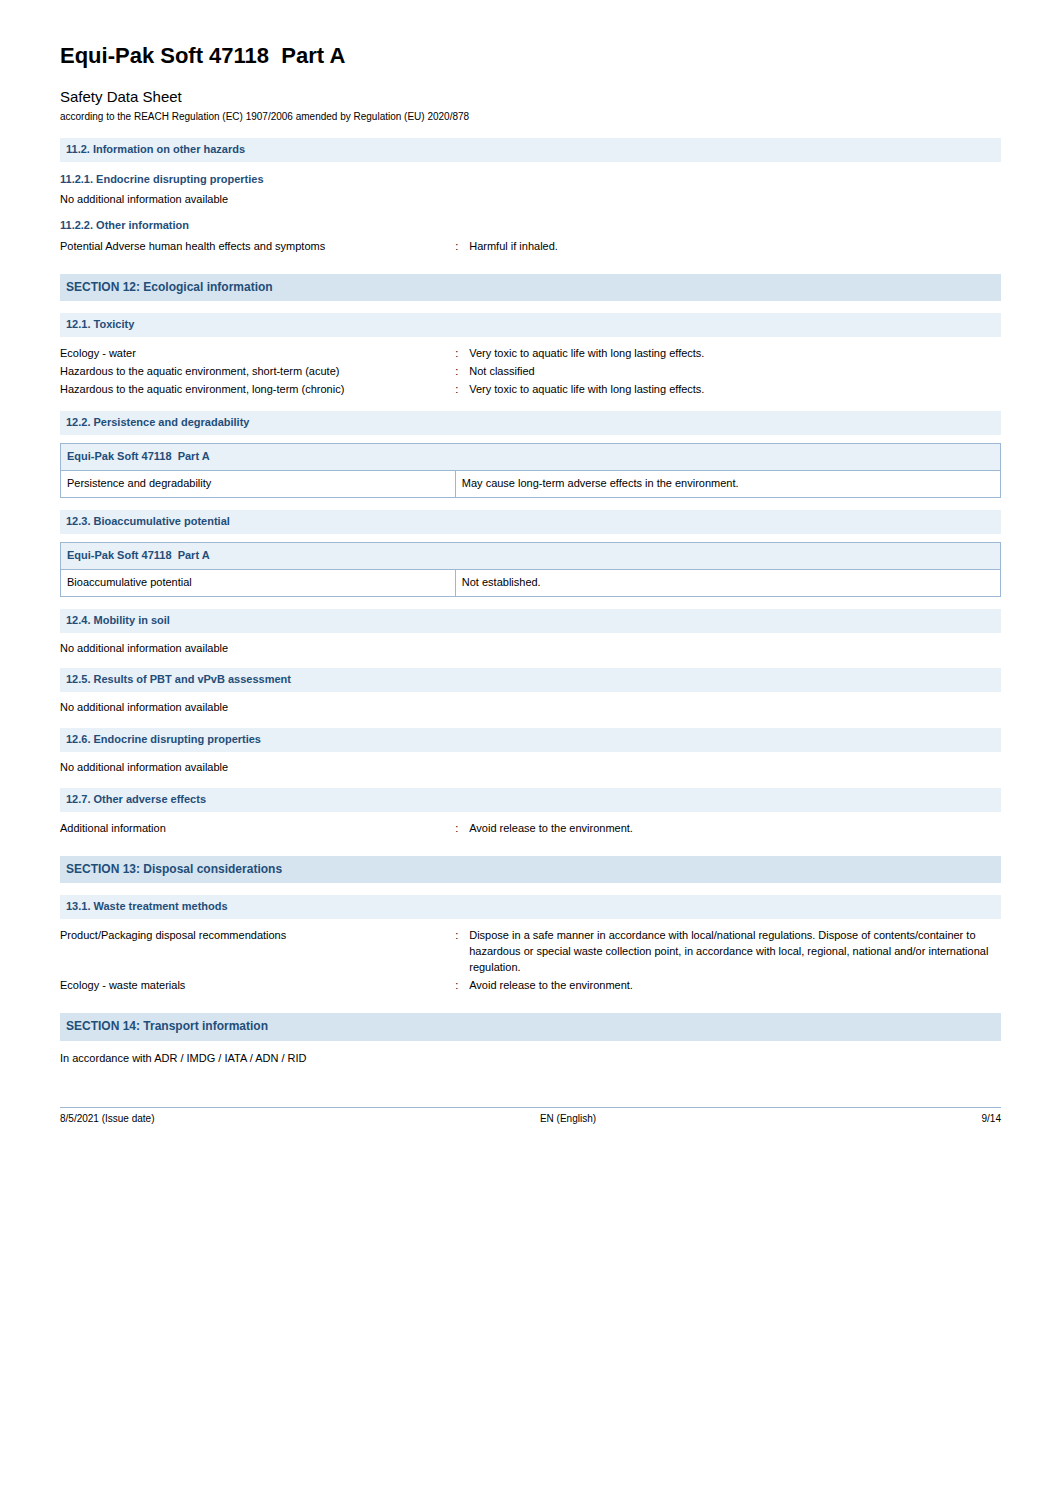Equi-Pak Soft 47118 Part A
Safety Data Sheet
according to the REACH Regulation (EC) 1907/2006 amended by Regulation (EU) 2020/878
11.2. Information on other hazards
11.2.1. Endocrine disrupting properties
No additional information available
11.2.2. Other information
| Potential Adverse human health effects and symptoms | : | Harmful if inhaled. |
SECTION 12: Ecological information
12.1. Toxicity
| Ecology - water | : | Very toxic to aquatic life with long lasting effects. |
| Hazardous to the aquatic environment, short-term (acute) | : | Not classified |
| Hazardous to the aquatic environment, long-term (chronic) | : | Very toxic to aquatic life with long lasting effects. |
12.2. Persistence and degradability
| Equi-Pak Soft 47118 Part A |
| --- |
| Persistence and degradability | May cause long-term adverse effects in the environment. |
12.3. Bioaccumulative potential
| Equi-Pak Soft 47118 Part A |
| --- |
| Bioaccumulative potential | Not established. |
12.4. Mobility in soil
No additional information available
12.5. Results of PBT and vPvB assessment
No additional information available
12.6. Endocrine disrupting properties
No additional information available
12.7. Other adverse effects
| Additional information | : | Avoid release to the environment. |
SECTION 13: Disposal considerations
13.1. Waste treatment methods
| Product/Packaging disposal recommendations | : | Dispose in a safe manner in accordance with local/national regulations. Dispose of contents/container to hazardous or special waste collection point, in accordance with local, regional, national and/or international regulation. |
| Ecology - waste materials | : | Avoid release to the environment. |
SECTION 14: Transport information
In accordance with ADR / IMDG / IATA / ADN / RID
8/5/2021 (Issue date) EN (English) 9/14